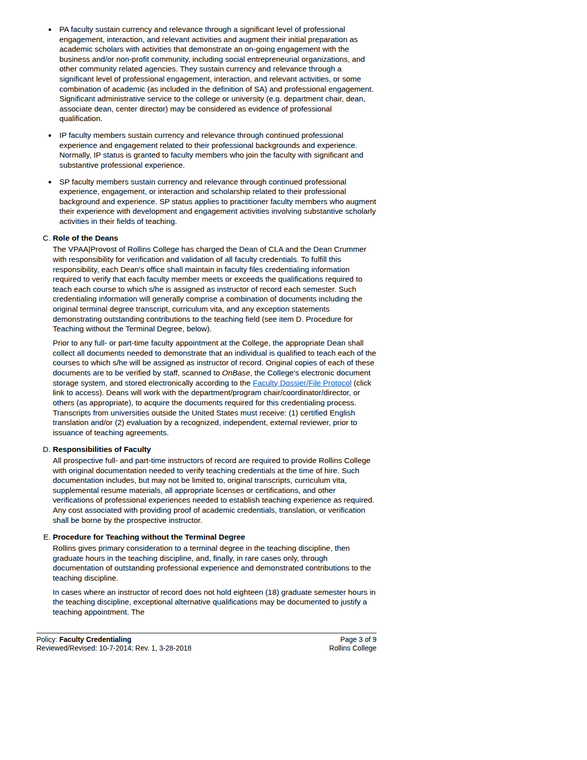PA faculty sustain currency and relevance through a significant level of professional engagement, interaction, and relevant activities and augment their initial preparation as academic scholars with activities that demonstrate an on-going engagement with the business and/or non-profit community, including social entrepreneurial organizations, and other community related agencies. They sustain currency and relevance through a significant level of professional engagement, interaction, and relevant activities, or some combination of academic (as included in the definition of SA) and professional engagement. Significant administrative service to the college or university (e.g. department chair, dean, associate dean, center director) may be considered as evidence of professional qualification.
IP faculty members sustain currency and relevance through continued professional experience and engagement related to their professional backgrounds and experience. Normally, IP status is granted to faculty members who join the faculty with significant and substantive professional experience.
SP faculty members sustain currency and relevance through continued professional experience, engagement, or interaction and scholarship related to their professional background and experience. SP status applies to practitioner faculty members who augment their experience with development and engagement activities involving substantive scholarly activities in their fields of teaching.
Role of the Deans
The VPAA|Provost of Rollins College has charged the Dean of CLA and the Dean Crummer with responsibility for verification and validation of all faculty credentials. To fulfill this responsibility, each Dean's office shall maintain in faculty files credentialing information required to verify that each faculty member meets or exceeds the qualifications required to teach each course to which s/he is assigned as instructor of record each semester. Such credentialing information will generally comprise a combination of documents including the original terminal degree transcript, curriculum vita, and any exception statements demonstrating outstanding contributions to the teaching field (see item D. Procedure for Teaching without the Terminal Degree, below).
Prior to any full- or part-time faculty appointment at the College, the appropriate Dean shall collect all documents needed to demonstrate that an individual is qualified to teach each of the courses to which s/he will be assigned as instructor of record. Original copies of each of these documents are to be verified by staff, scanned to OnBase, the College's electronic document storage system, and stored electronically according to the Faculty Dossier/File Protocol (click link to access). Deans will work with the department/program chair/coordinator/director, or others (as appropriate), to acquire the documents required for this credentialing process. Transcripts from universities outside the United States must receive: (1) certified English translation and/or (2) evaluation by a recognized, independent, external reviewer, prior to issuance of teaching agreements.
Responsibilities of Faculty
All prospective full- and part-time instructors of record are required to provide Rollins College with original documentation needed to verify teaching credentials at the time of hire. Such documentation includes, but may not be limited to, original transcripts, curriculum vita, supplemental resume materials, all appropriate licenses or certifications, and other verifications of professional experiences needed to establish teaching experience as required. Any cost associated with providing proof of academic credentials, translation, or verification shall be borne by the prospective instructor.
Procedure for Teaching without the Terminal Degree
Rollins gives primary consideration to a terminal degree in the teaching discipline, then graduate hours in the teaching discipline, and, finally, in rare cases only, through documentation of outstanding professional experience and demonstrated contributions to the teaching discipline.
In cases where an instructor of record does not hold eighteen (18) graduate semester hours in the teaching discipline, exceptional alternative qualifications may be documented to justify a teaching appointment. The
Policy: Faculty Credentialing
Reviewed/Revised: 10-7-2014; Rev. 1, 3-28-2018
Page 3 of 9
Rollins College